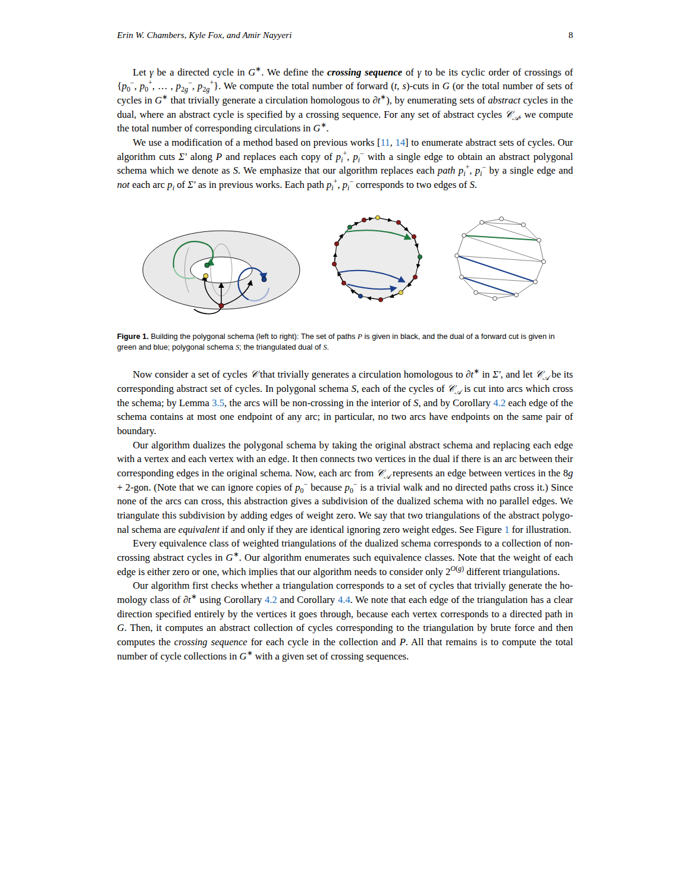Erin W. Chambers, Kyle Fox, and Amir Nayyeri 8
Let γ be a directed cycle in G∗. We define the crossing sequence of γ to be its cyclic order of crossings of {p0−, p0+, … , p2g−, p2g+}. We compute the total number of forward (t, s)-cuts in G (or the total number of sets of cycles in G∗ that trivially generate a circulation homologous to ∂t∗), by enumerating sets of abstract cycles in the dual, where an abstract cycle is specified by a crossing sequence. For any set of abstract cycles 𝒞𝒜, we compute the total number of corresponding circulations in G∗.
We use a modification of a method based on previous works [11, 14] to enumerate abstract sets of cycles. Our algorithm cuts Σ′ along P and replaces each copy of pi+, pi− with a single edge to obtain an abstract polygonal schema which we denote as S. We emphasize that our algorithm replaces each path pi+, pi− by a single edge and not each arc pi of Σ′ as in previous works. Each path pi+, pi− corresponds to two edges of S.
Figure 1. Building the polygonal schema (left to right): The set of paths P is given in black, and the dual of a forward cut is given in green and blue; polygonal schema S; the triangulated dual of S.
Now consider a set of cycles 𝒞 that trivially generates a circulation homologous to ∂t∗ in Σ′, and let 𝒞𝒜 be its corresponding abstract set of cycles. In polygonal schema S, each of the cycles of 𝒞𝒜 is cut into arcs which cross the schema; by Lemma 3.5, the arcs will be non-crossing in the interior of S, and by Corollary 4.2 each edge of the schema contains at most one endpoint of any arc; in particular, no two arcs have endpoints on the same pair of boundary.
Our algorithm dualizes the polygonal schema by taking the original abstract schema and replacing each edge with a vertex and each vertex with an edge. It then connects two vertices in the dual if there is an arc between their corresponding edges in the original schema. Now, each arc from 𝒞𝒜 represents an edge between vertices in the 8g + 2-gon. (Note that we can ignore copies of p0− because p0− is a trivial walk and no directed paths cross it.) Since none of the arcs can cross, this abstraction gives a subdivision of the dualized schema with no parallel edges. We triangulate this subdivision by adding edges of weight zero. We say that two triangulations of the abstract polygonal schema are equivalent if and only if they are identical ignoring zero weight edges. See Figure 1 for illustration.
Every equivalence class of weighted triangulations of the dualized schema corresponds to a collection of non-crossing abstract cycles in G∗. Our algorithm enumerates such equivalence classes. Note that the weight of each edge is either zero or one, which implies that our algorithm needs to consider only 2O(g) different triangulations.
Our algorithm first checks whether a triangulation corresponds to a set of cycles that trivially generate the homology class of ∂t∗ using Corollary 4.2 and Corollary 4.4. We note that each edge of the triangulation has a clear direction specified entirely by the vertices it goes through, because each vertex corresponds to a directed path in G. Then, it computes an abstract collection of cycles corresponding to the triangulation by brute force and then computes the crossing sequence for each cycle in the collection and P. All that remains is to compute the total number of cycle collections in G∗ with a given set of crossing sequences.